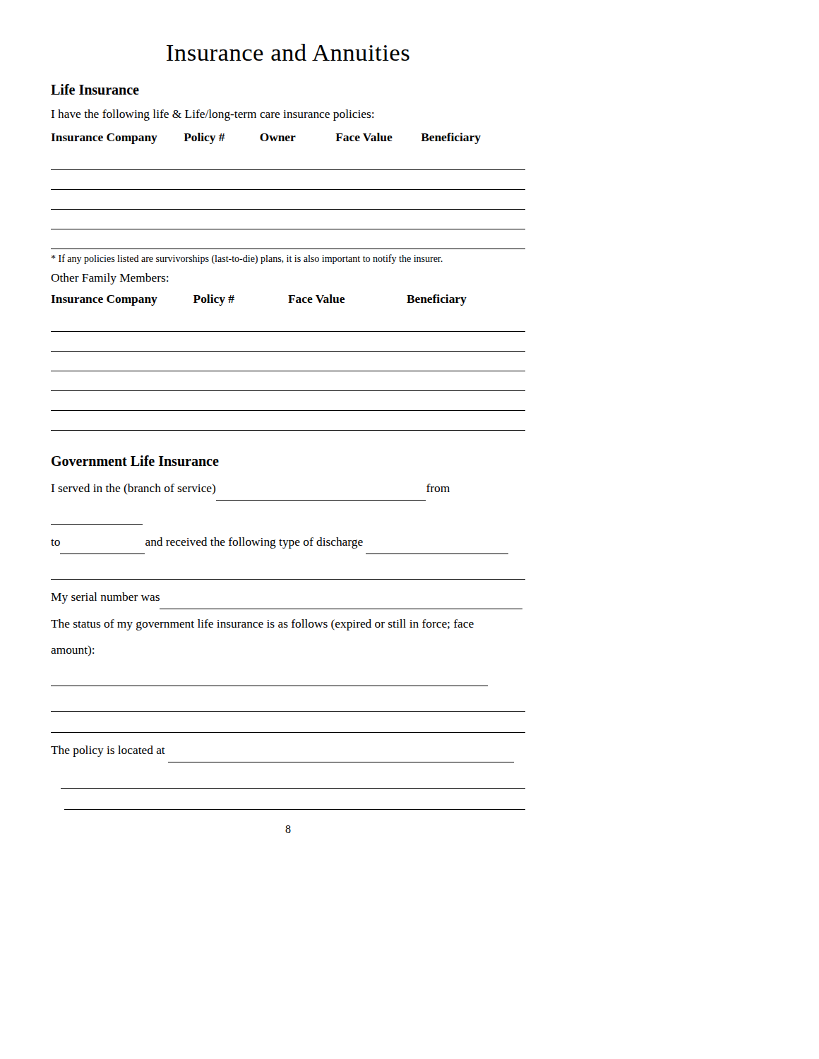Insurance and Annuities
Life Insurance
I have the following life & Life/long-term care insurance policies:
| Insurance Company | Policy # | Owner | Face Value | Beneficiary |
| --- | --- | --- | --- | --- |
* If any policies listed are survivorships (last-to-die) plans, it is also important to notify the insurer.
Other Family Members:
| Insurance Company | Policy # | Face Value | Beneficiary |
| --- | --- | --- | --- |
Government Life Insurance
I served in the (branch of service) from
to and received the following type of discharge
My serial number was
The status of my government life insurance is as follows (expired or still in force; face
amount):
The policy is located at
8